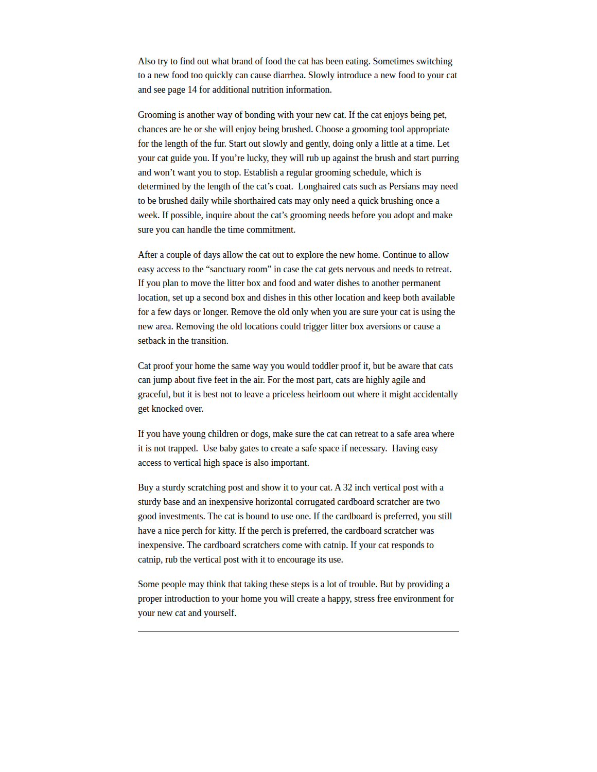Also try to find out what brand of food the cat has been eating. Sometimes switching to a new food too quickly can cause diarrhea. Slowly introduce a new food to your cat and see page 14 for additional nutrition information.
Grooming is another way of bonding with your new cat. If the cat enjoys being pet, chances are he or she will enjoy being brushed. Choose a grooming tool appropriate for the length of the fur. Start out slowly and gently, doing only a little at a time. Let your cat guide you. If you’re lucky, they will rub up against the brush and start purring and won’t want you to stop. Establish a regular grooming schedule, which is determined by the length of the cat’s coat. Longhaired cats such as Persians may need to be brushed daily while shorthaired cats may only need a quick brushing once a week. If possible, inquire about the cat’s grooming needs before you adopt and make sure you can handle the time commitment.
After a couple of days allow the cat out to explore the new home. Continue to allow easy access to the “sanctuary room” in case the cat gets nervous and needs to retreat. If you plan to move the litter box and food and water dishes to another permanent location, set up a second box and dishes in this other location and keep both available for a few days or longer. Remove the old only when you are sure your cat is using the new area. Removing the old locations could trigger litter box aversions or cause a setback in the transition.
Cat proof your home the same way you would toddler proof it, but be aware that cats can jump about five feet in the air. For the most part, cats are highly agile and graceful, but it is best not to leave a priceless heirloom out where it might accidentally get knocked over.
If you have young children or dogs, make sure the cat can retreat to a safe area where it is not trapped. Use baby gates to create a safe space if necessary. Having easy access to vertical high space is also important.
Buy a sturdy scratching post and show it to your cat. A 32 inch vertical post with a sturdy base and an inexpensive horizontal corrugated cardboard scratcher are two good investments. The cat is bound to use one. If the cardboard is preferred, you still have a nice perch for kitty. If the perch is preferred, the cardboard scratcher was inexpensive. The cardboard scratchers come with catnip. If your cat responds to catnip, rub the vertical post with it to encourage its use.
Some people may think that taking these steps is a lot of trouble. But by providing a proper introduction to your home you will create a happy, stress free environment for your new cat and yourself.